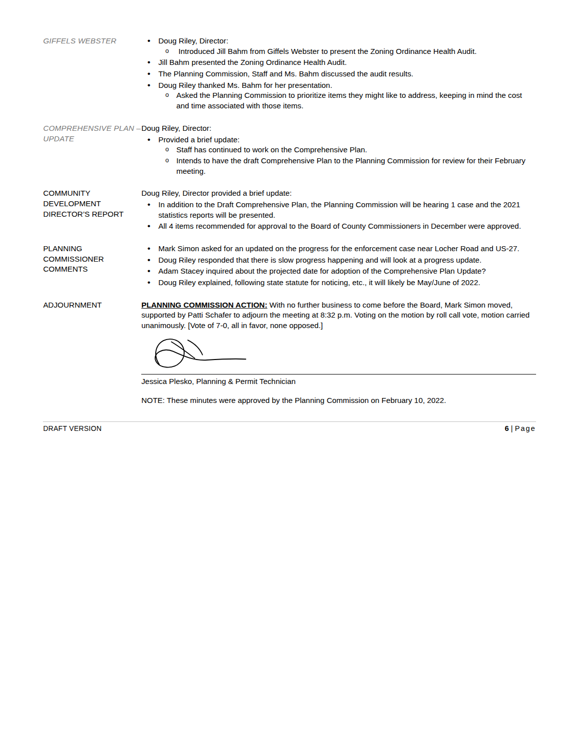| GIFFELS WEBSTER | Doug Riley, Director: Introduced Jill Bahm from Giffels Webster to present the Zoning Ordinance Health Audit. Jill Bahm presented the Zoning Ordinance Health Audit. The Planning Commission, Staff and Ms. Bahm discussed the audit results. Doug Riley thanked Ms. Bahm for her presentation. Asked the Planning Commission to prioritize items they might like to address, keeping in mind the cost and time associated with those items. |
| COMPREHENSIVE PLAN – UPDATE | Doug Riley, Director: Provided a brief update: Staff has continued to work on the Comprehensive Plan. Intends to have the draft Comprehensive Plan to the Planning Commission for review for their February meeting. |
| COMMUNITY DEVELOPMENT DIRECTOR’S REPORT | Doug Riley, Director provided a brief update: In addition to the Draft Comprehensive Plan, the Planning Commission will be hearing 1 case and the 2021 statistics reports will be presented. All 4 items recommended for approval to the Board of County Commissioners in December were approved. |
| PLANNING COMMISSIONER COMMENTS | Mark Simon asked for an updated on the progress for the enforcement case near Locher Road and US-27. Doug Riley responded that there is slow progress happening and will look at a progress update. Adam Stacey inquired about the projected date for adoption of the Comprehensive Plan Update? Doug Riley explained, following state statute for noticing, etc., it will likely be May/June of 2022. |
| ADJOURNMENT | PLANNING COMMISSION ACTION: With no further business to come before the Board, Mark Simon moved, supported by Patti Schafer to adjourn the meeting at 8:32 p.m. Voting on the motion by roll call vote, motion carried unanimously. [Vote of 7-0, all in favor, none opposed.] Jessica Plesko, Planning & Permit Technician NOTE: These minutes were approved by the Planning Commission on February 10, 2022. |
DRAFT VERSION
6 | Page